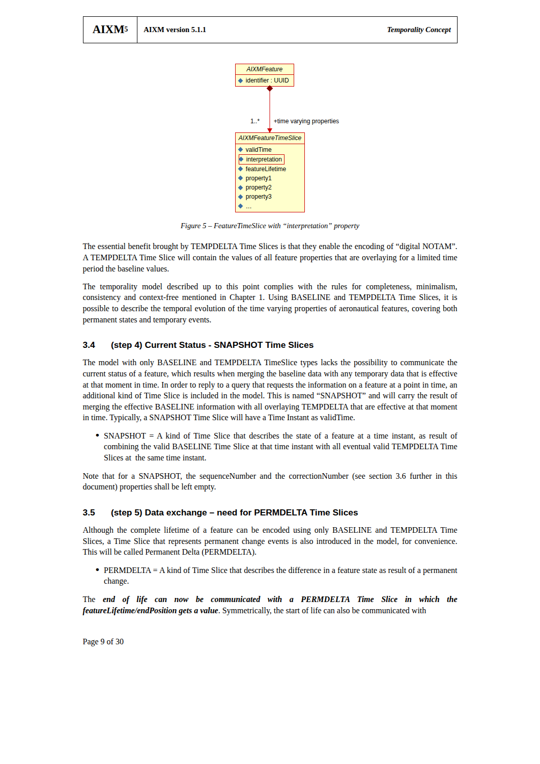AIXM5
AIXM version 5.1.1 Temporality Concept
AIXMFeature
identifier : UUID
1..*
+time varying properties
AIXMFeatureTimeSlice
validTime
interpretation
featureLifetime
property1
property2
property3
…
Figure 5 – FeatureTimeSlice with “interpretation” property
The essential benefit brought by TEMPDELTA Time Slices is that they enable the encoding of “digital NOTAM”. A TEMPDELTA Time Slice will contain the values of all feature properties that are overlaying for a limited time period the baseline values.
The temporality model described up to this point complies with the rules for completeness, minimalism, consistency and context-free mentioned in Chapter 1. Using BASELINE and TEMPDELTA Time Slices, it is possible to describe the temporal evolution of the time varying properties of aeronautical features, covering both permanent states and temporary events.
3.4(step 4) Current Status - SNAPSHOT Time Slices
The model with only BASELINE and TEMPDELTA TimeSlice types lacks the possibility to communicate the current status of a feature, which results when merging the baseline data with any temporary data that is effective at that moment in time. In order to reply to a query that requests the information on a feature at a point in time, an additional kind of Time Slice is included in the model. This is named “SNAPSHOT” and will carry the result of merging the effective BASELINE information with all overlaying TEMPDELTA that are effective at that moment in time. Typically, a SNAPSHOT Time Slice will have a Time Instant as validTime.
SNAPSHOT = A kind of Time Slice that describes the state of a feature at a time instant, as result of combining the valid BASELINE Time Slice at that time instant with all eventual valid TEMPDELTA Time Slices at the same time instant.
Note that for a SNAPSHOT, the sequenceNumber and the correctionNumber (see section 3.6 further in this document) properties shall be left empty.
3.5(step 5) Data exchange – need for PERMDELTA Time Slices
Although the complete lifetime of a feature can be encoded using only BASELINE and TEMPDELTA Time Slices, a Time Slice that represents permanent change events is also introduced in the model, for convenience. This will be called Permanent Delta (PERMDELTA).
PERMDELTA = A kind of Time Slice that describes the difference in a feature state as result of a permanent change.
The end of life can now be communicated with a PERMDELTA Time Slice in which the featureLifetime/endPosition gets a value. Symmetrically, the start of life can also be communicated with
Page 9 of 30